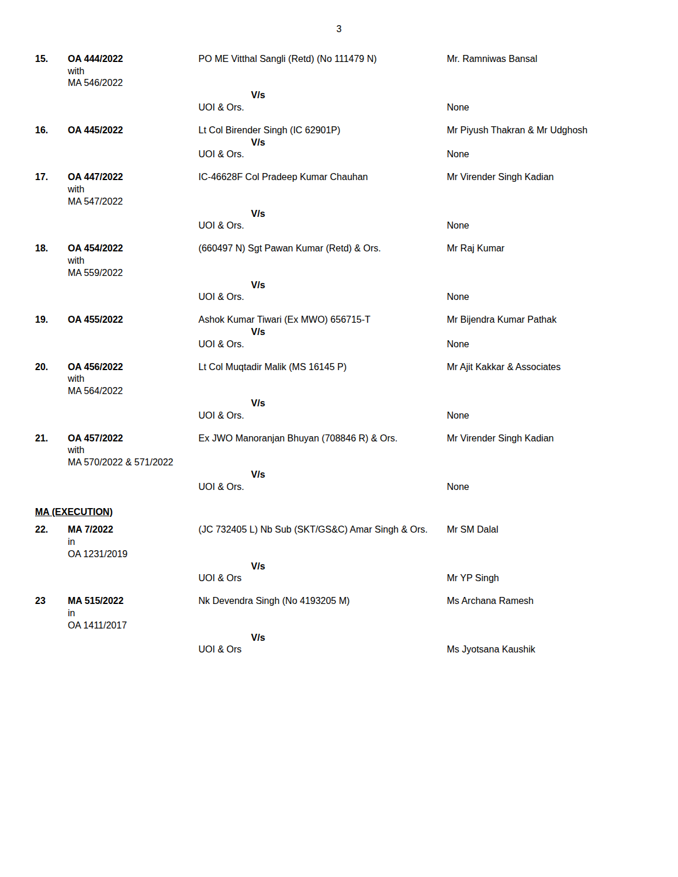3
| 15. | OA 444/2022 with MA 546/2022 | PO ME Vitthal Sangli (Retd) (No 111479 N) | Mr. Ramniwas Bansal |
| | | V/s | |
| | | UOI & Ors. | None |
| 16. | OA 445/2022 | Lt Col Birender Singh (IC 62901P) | Mr Piyush Thakran & Mr Udghosh |
| | | V/s | |
| | | UOI & Ors. | None |
| 17. | OA 447/2022 with MA 547/2022 | IC-46628F Col Pradeep Kumar Chauhan | Mr Virender Singh Kadian |
| | | V/s | |
| | | UOI & Ors. | None |
| 18. | OA 454/2022 with MA 559/2022 | (660497 N) Sgt Pawan Kumar (Retd) & Ors. | Mr Raj Kumar |
| | | V/s | |
| | | UOI & Ors. | None |
| 19. | OA 455/2022 | Ashok Kumar Tiwari (Ex MWO) 656715-T | Mr Bijendra Kumar Pathak |
| | | V/s | |
| | | UOI & Ors. | None |
| 20. | OA 456/2022 with MA 564/2022 | Lt Col Muqtadir Malik (MS 16145 P) | Mr Ajit Kakkar & Associates |
| | | V/s | |
| | | UOI & Ors. | None |
| 21. | OA 457/2022 with MA 570/2022 & 571/2022 | Ex JWO Manoranjan Bhuyan (708846 R) & Ors. | Mr Virender Singh Kadian |
| | | V/s | |
| | | UOI & Ors. | None |
MA (EXECUTION)
| 22. | MA 7/2022 in OA 1231/2019 | (JC 732405 L) Nb Sub (SKT/GS&C) Amar Singh & Ors. | Mr SM Dalal |
| | | V/s | |
| | | UOI & Ors | Mr YP Singh |
| 23 | MA 515/2022 in OA 1411/2017 | Nk Devendra Singh (No 4193205 M) | Ms Archana Ramesh |
| | | V/s | |
| | | UOI & Ors | Ms Jyotsana Kaushik |